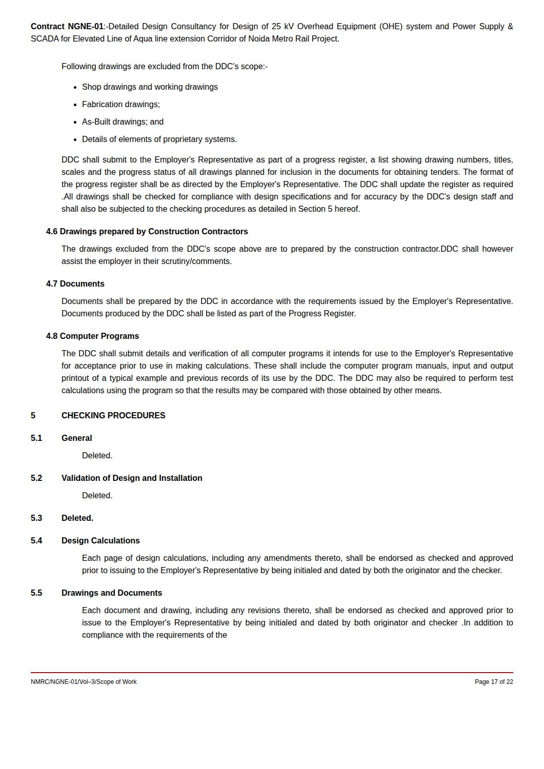Contract NGNE-01:-Detailed Design Consultancy for Design of 25 kV Overhead Equipment (OHE) system and Power Supply & SCADA for Elevated Line of Aqua line extension Corridor of Noida Metro Rail Project.
Following drawings are excluded from the DDC's scope:-
Shop drawings and working drawings
Fabrication drawings;
As-Built drawings; and
Details of elements of proprietary systems.
DDC shall submit to the Employer's Representative as part of a progress register, a list showing drawing numbers, titles, scales and the progress status of all drawings planned for inclusion in the documents for obtaining tenders. The format of the progress register shall be as directed by the Employer's Representative. The DDC shall update the register as required .All drawings shall be checked for compliance with design specifications and for accuracy by the DDC's design staff and shall also be subjected to the checking procedures as detailed in Section 5 hereof.
4.6 Drawings prepared by Construction Contractors
The drawings excluded from the DDC's scope above are to prepared by the construction contractor.DDC shall however assist the employer in their scrutiny/comments.
4.7 Documents
Documents shall be prepared by the DDC in accordance with the requirements issued by the Employer's Representative. Documents produced by the DDC shall be listed as part of the Progress Register.
4.8 Computer Programs
The DDC shall submit details and verification of all computer programs it intends for use to the Employer's Representative for acceptance prior to use in making calculations. These shall include the computer program manuals, input and output printout of a typical example and previous records of its use by the DDC. The DDC may also be required to perform test calculations using the program so that the results may be compared with those obtained by other means.
5 CHECKING PROCEDURES
5.1 General
Deleted.
5.2 Validation of Design and Installation
Deleted.
5.3 Deleted.
5.4 Design Calculations
Each page of design calculations, including any amendments thereto, shall be endorsed as checked and approved prior to issuing to the Employer's Representative by being initialed and dated by both the originator and the checker.
5.5 Drawings and Documents
Each document and drawing, including any revisions thereto, shall be endorsed as checked and approved prior to issue to the Employer's Representative by being initialed and dated by both originator and checker .In addition to compliance with the requirements of the
NMRC/NGNE-01/Vol–3/Scope of Work Page 17 of 22